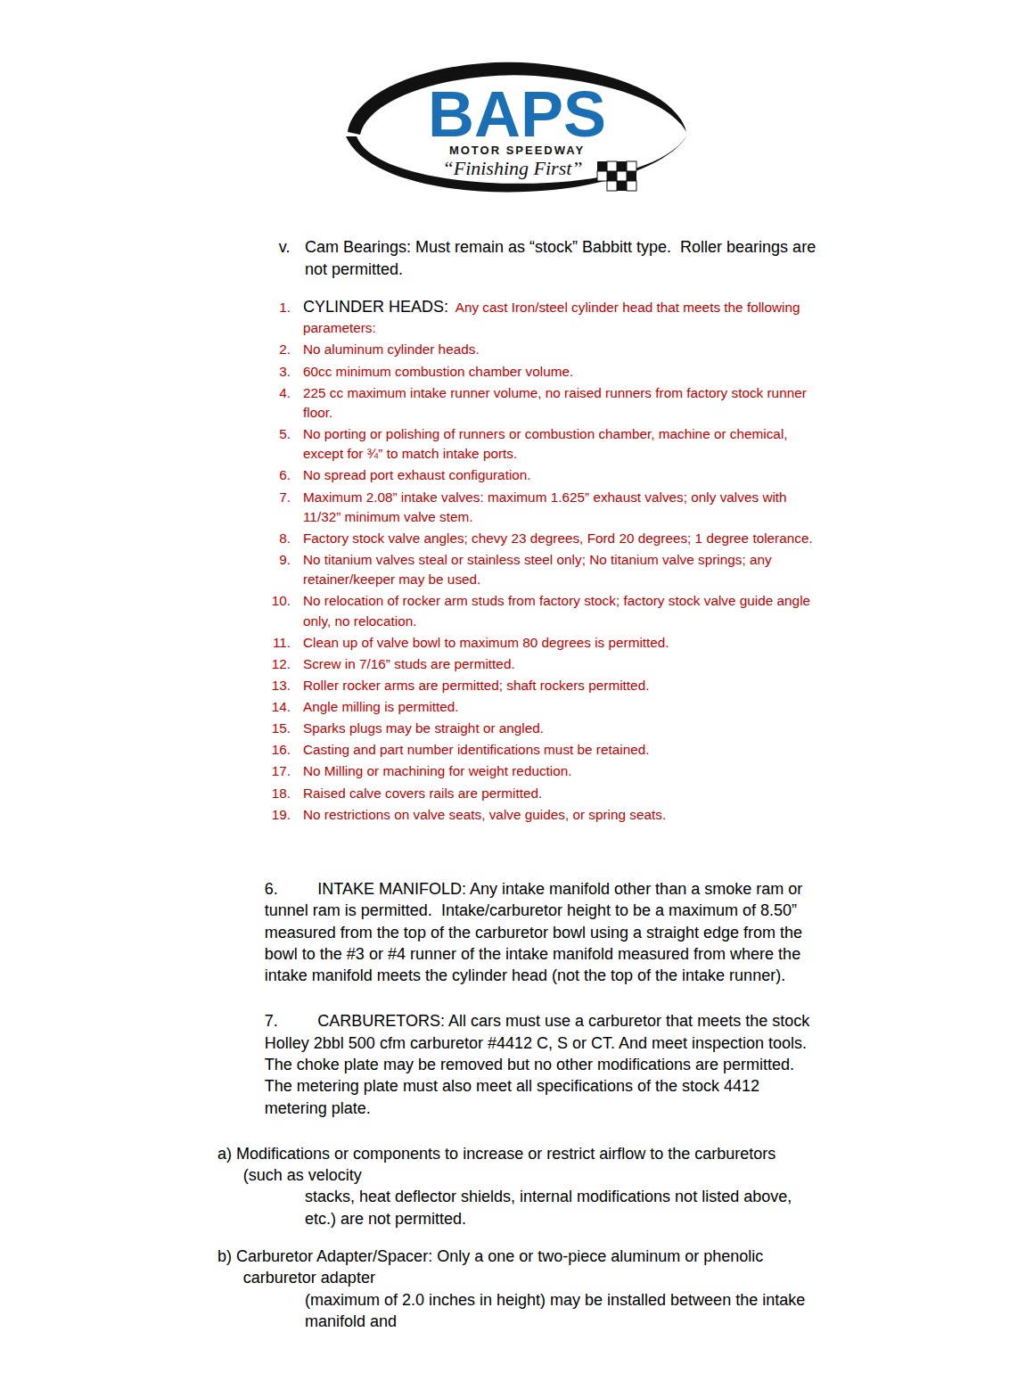BAPS MOTOR SPEEDWAY “Finishing First”
Cam Bearings: Must remain as “stock” Babbitt type. Roller bearings are not permitted.
CYLINDER HEADS: Any cast Iron/steel cylinder head that meets the following parameters:
No aluminum cylinder heads.
60cc minimum combustion chamber volume.
225 cc maximum intake runner volume, no raised runners from factory stock runner floor.
No porting or polishing of runners or combustion chamber, machine or chemical, except for ¾” to match intake ports.
No spread port exhaust configuration.
Maximum 2.08” intake valves: maximum 1.625” exhaust valves; only valves with 11/32” minimum valve stem.
Factory stock valve angles; chevy 23 degrees, Ford 20 degrees; 1 degree tolerance.
No titanium valves steal or stainless steel only; No titanium valve springs; any retainer/keeper may be used.
No relocation of rocker arm studs from factory stock; factory stock valve guide angle only, no relocation.
Clean up of valve bowl to maximum 80 degrees is permitted.
Screw in 7/16” studs are permitted.
Roller rocker arms are permitted; shaft rockers permitted.
Angle milling is permitted.
Sparks plugs may be straight or angled.
Casting and part number identifications must be retained.
No Milling or machining for weight reduction.
Raised calve covers rails are permitted.
No restrictions on valve seats, valve guides, or spring seats.
6. INTAKE MANIFOLD: Any intake manifold other than a smoke ram or tunnel ram is permitted. Intake/carburetor height to be a maximum of 8.50” measured from the top of the carburetor bowl using a straight edge from the bowl to the #3 or #4 runner of the intake manifold measured from where the intake manifold meets the cylinder head (not the top of the intake runner).
7. CARBURETORS: All cars must use a carburetor that meets the stock Holley 2bbl 500 cfm carburetor #4412 C, S or CT. And meet inspection tools. The choke plate may be removed but no other modifications are permitted. The metering plate must also meet all specifications of the stock 4412 metering plate.
a) Modifications or components to increase or restrict airflow to the carburetors (such as velocity stacks, heat deflector shields, internal modifications not listed above, etc.) are not permitted.
b) Carburetor Adapter/Spacer: Only a one or two-piece aluminum or phenolic carburetor adapter (maximum of 2.0 inches in height) may be installed between the intake manifold and